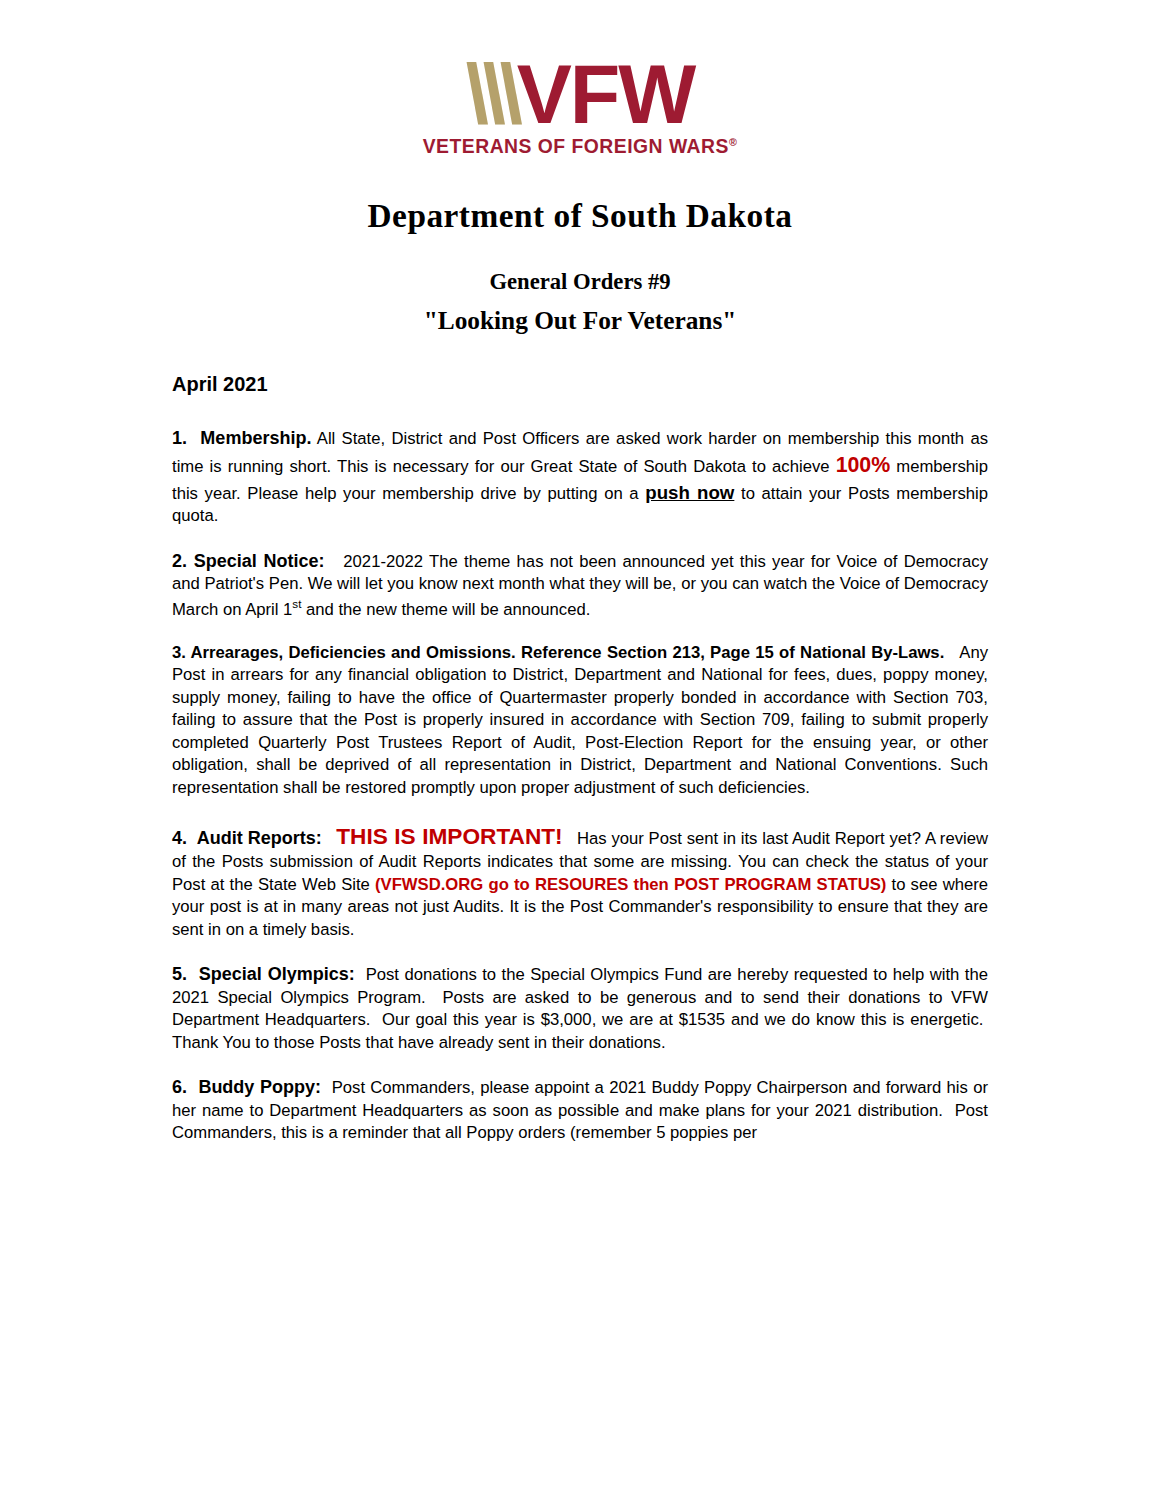\\\VFW
VETERANS OF FOREIGN WARS®
Department of South Dakota
General Orders #9
"Looking Out For Veterans"
April 2021
1. Membership. All State, District and Post Officers are asked work harder on membership this month as time is running short. This is necessary for our Great State of South Dakota to achieve 100% membership this year. Please help your membership drive by putting on a push now to attain your Posts membership quota.
2. Special Notice: 2021-2022 The theme has not been announced yet this year for Voice of Democracy and Patriot's Pen. We will let you know next month what they will be, or you can watch the Voice of Democracy March on April 1st and the new theme will be announced.
3. Arrearages, Deficiencies and Omissions. Reference Section 213, Page 15 of National By-Laws. Any Post in arrears for any financial obligation to District, Department and National for fees, dues, poppy money, supply money, failing to have the office of Quartermaster properly bonded in accordance with Section 703, failing to assure that the Post is properly insured in accordance with Section 709, failing to submit properly completed Quarterly Post Trustees Report of Audit, Post-Election Report for the ensuing year, or other obligation, shall be deprived of all representation in District, Department and National Conventions. Such representation shall be restored promptly upon proper adjustment of such deficiencies.
4. Audit Reports: THIS IS IMPORTANT! Has your Post sent in its last Audit Report yet? A review of the Posts submission of Audit Reports indicates that some are missing. You can check the status of your Post at the State Web Site (VFWSD.ORG go to RESOURES then POST PROGRAM STATUS) to see where your post is at in many areas not just Audits. It is the Post Commander's responsibility to ensure that they are sent in on a timely basis.
5. Special Olympics: Post donations to the Special Olympics Fund are hereby requested to help with the 2021 Special Olympics Program. Posts are asked to be generous and to send their donations to VFW Department Headquarters. Our goal this year is $3,000, we are at $1535 and we do know this is energetic. Thank You to those Posts that have already sent in their donations.
6. Buddy Poppy: Post Commanders, please appoint a 2021 Buddy Poppy Chairperson and forward his or her name to Department Headquarters as soon as possible and make plans for your 2021 distribution. Post Commanders, this is a reminder that all Poppy orders (remember 5 poppies per